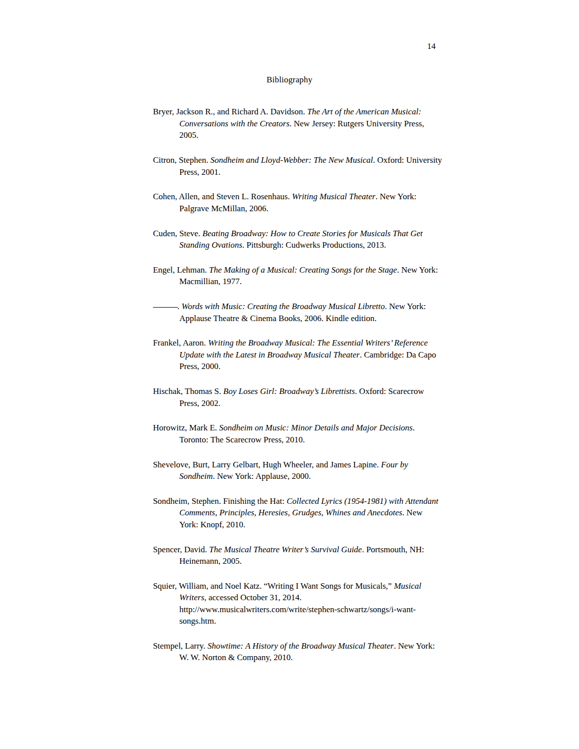14
Bibliography
Bryer, Jackson R., and Richard A. Davidson. The Art of the American Musical: Conversations with the Creators. New Jersey: Rutgers University Press, 2005.
Citron, Stephen. Sondheim and Lloyd-Webber: The New Musical. Oxford: University Press, 2001.
Cohen, Allen, and Steven L. Rosenhaus. Writing Musical Theater. New York: Palgrave McMillan, 2006.
Cuden, Steve. Beating Broadway: How to Create Stories for Musicals That Get Standing Ovations. Pittsburgh: Cudwerks Productions, 2013.
Engel, Lehman. The Making of a Musical: Creating Songs for the Stage. New York: Macmillian, 1977.
———. Words with Music: Creating the Broadway Musical Libretto. New York: Applause Theatre & Cinema Books, 2006. Kindle edition.
Frankel, Aaron. Writing the Broadway Musical: The Essential Writers’ Reference Update with the Latest in Broadway Musical Theater. Cambridge: Da Capo Press, 2000.
Hischak, Thomas S. Boy Loses Girl: Broadway’s Librettists. Oxford: Scarecrow Press, 2002.
Horowitz, Mark E. Sondheim on Music: Minor Details and Major Decisions. Toronto: The Scarecrow Press, 2010.
Shevelove, Burt, Larry Gelbart, Hugh Wheeler, and James Lapine. Four by Sondheim. New York: Applause, 2000.
Sondheim, Stephen. Finishing the Hat: Collected Lyrics (1954-1981) with Attendant Comments, Principles, Heresies, Grudges, Whines and Anecdotes. New York: Knopf, 2010.
Spencer, David. The Musical Theatre Writer’s Survival Guide. Portsmouth, NH: Heinemann, 2005.
Squier, William, and Noel Katz. “Writing I Want Songs for Musicals,” Musical Writers, accessed October 31, 2014. http://www.musicalwriters.com/write/stephen-schwartz/songs/i-want-songs.htm.
Stempel, Larry. Showtime: A History of the Broadway Musical Theater. New York: W. W. Norton & Company, 2010.